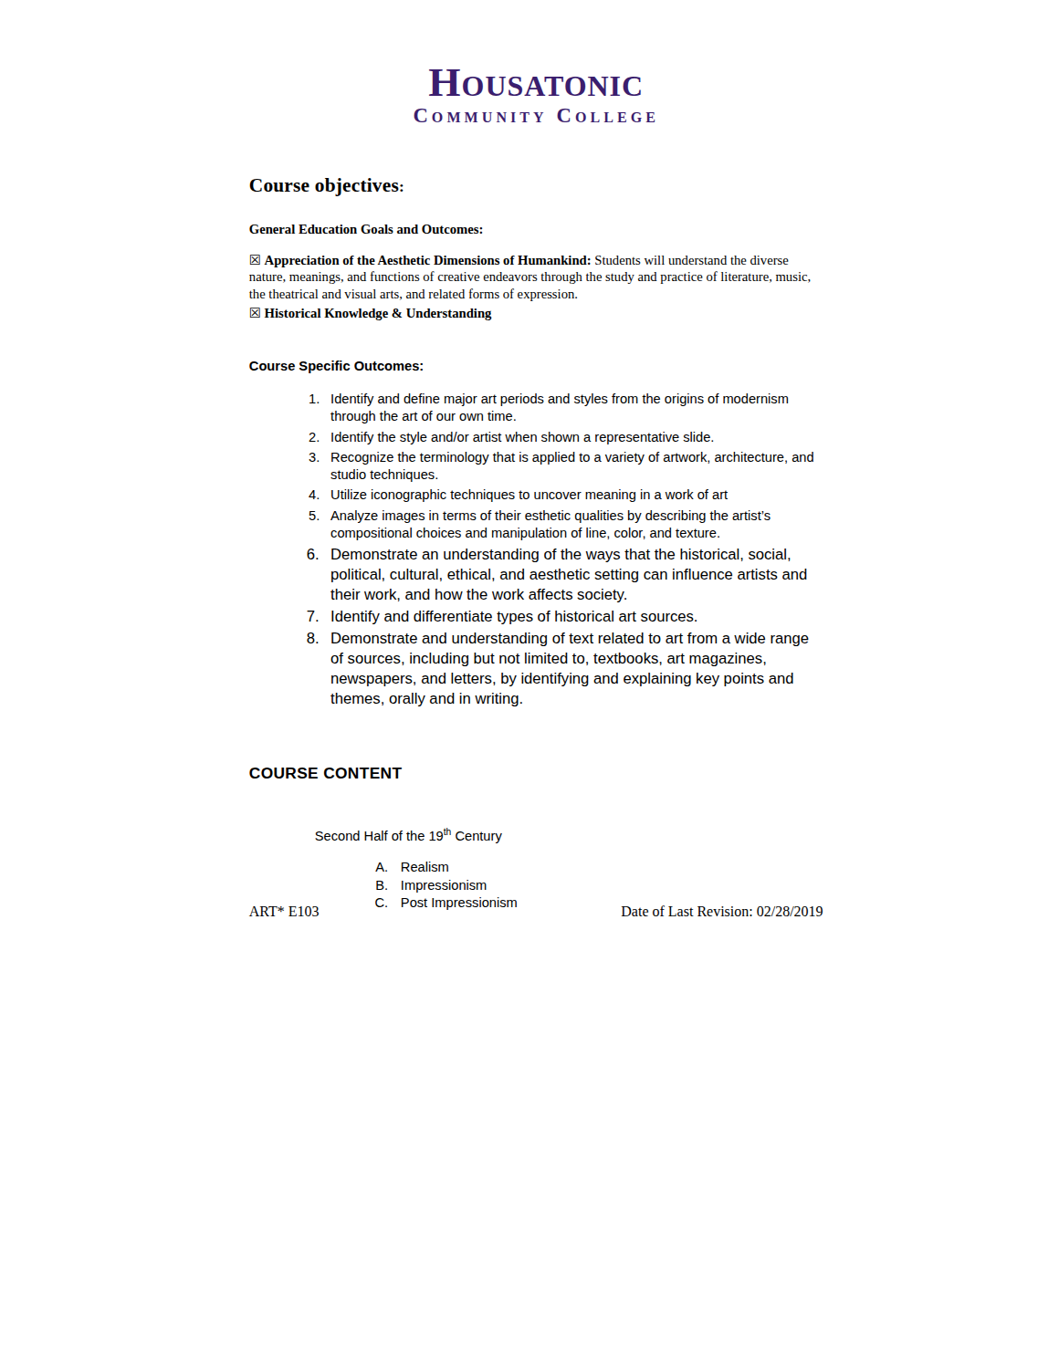Housatonic
Community College
Course objectives:
General Education Goals and Outcomes:
☒ Appreciation of the Aesthetic Dimensions of Humankind: Students will understand the diverse nature, meanings, and functions of creative endeavors through the study and practice of literature, music, the theatrical and visual arts, and related forms of expression.
☒ Historical Knowledge & Understanding
Course Specific Outcomes:
Identify and define major art periods and styles from the origins of modernism through the art of our own time.
Identify the style and/or artist when shown a representative slide.
Recognize the terminology that is applied to a variety of artwork, architecture, and studio techniques.
Utilize iconographic techniques to uncover meaning in a work of art
Analyze images in terms of their esthetic qualities by describing the artist’s compositional choices and manipulation of line, color, and texture.
Demonstrate an understanding of the ways that the historical, social, political, cultural, ethical, and aesthetic setting can influence artists and their work, and how the work affects society.
Identify and differentiate types of historical art sources.
Demonstrate and understanding of text related to art from a wide range of sources, including but not limited to, textbooks, art magazines, newspapers, and letters, by identifying and explaining key points and themes, orally and in writing.
COURSE CONTENT
Second Half of the 19th Century
Realism
Impressionism
Post Impressionism
ART* E103
Date of Last Revision: 02/28/2019